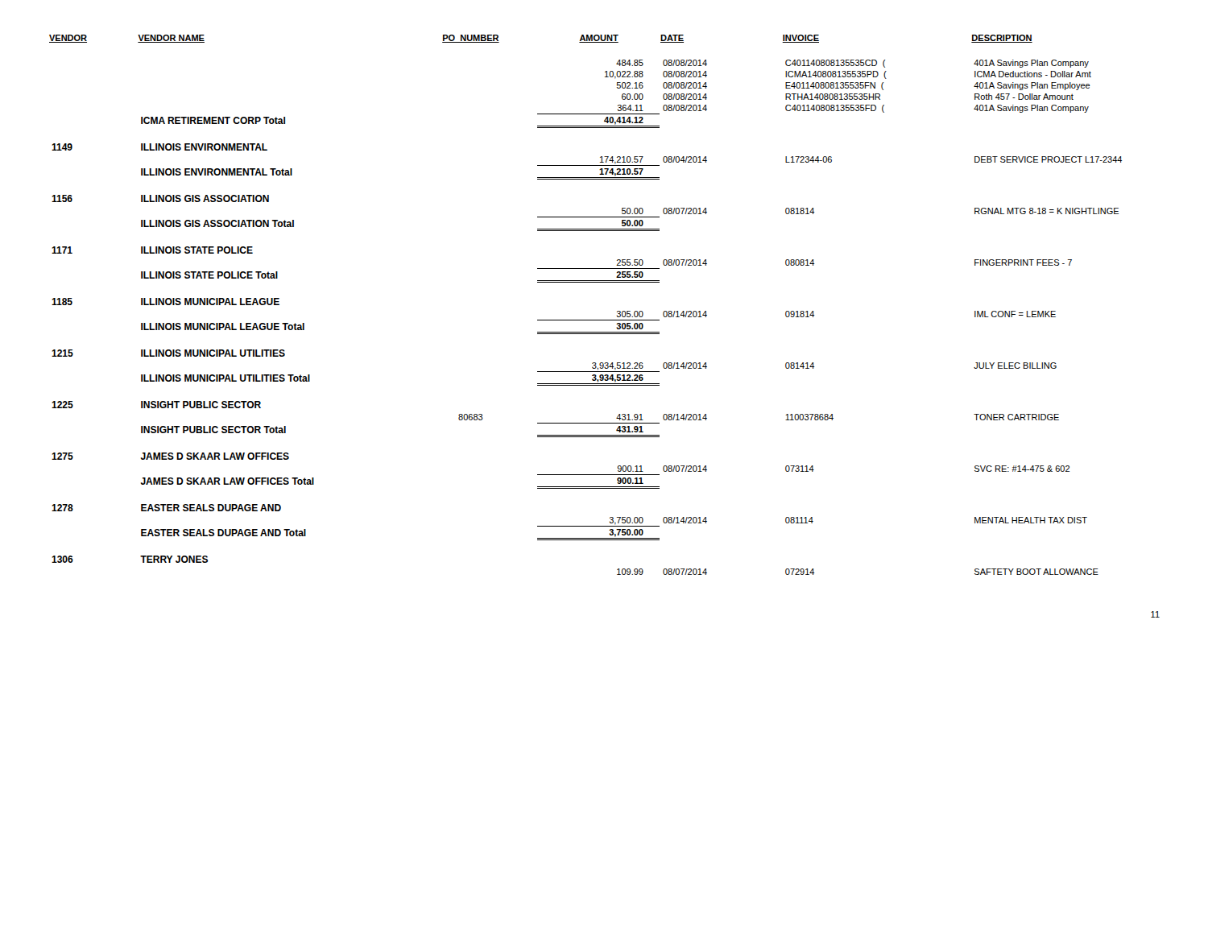| VENDOR | VENDOR NAME | PO_NUMBER | AMOUNT | DATE | INVOICE | DESCRIPTION |
| --- | --- | --- | --- | --- | --- | --- |
| | | | 484.85 | 08/08/2014 | C401140808135535CD ( | 401A Savings Plan Company |
| | | | 10,022.88 | 08/08/2014 | ICMA140808135535PD ( | ICMA Deductions - Dollar Amt |
| | | | 502.16 | 08/08/2014 | E401140808135535FN ( | 401A Savings Plan Employee |
| | | | 60.00 | 08/08/2014 | RTHA140808135535HR | Roth 457 - Dollar Amount |
| | | | 364.11 | 08/08/2014 | C401140808135535FD ( | 401A Savings Plan Company |
| | ICMA RETIREMENT CORP Total | | 40,414.12 | | | |
| 1149 | ILLINOIS ENVIRONMENTAL | | | | | |
| | | | 174,210.57 | 08/04/2014 | L172344-06 | DEBT SERVICE PROJECT L17-2344 |
| | ILLINOIS ENVIRONMENTAL Total | | 174,210.57 | | | |
| 1156 | ILLINOIS GIS ASSOCIATION | | | | | |
| | | | 50.00 | 08/07/2014 | 081814 | RGNAL MTG 8-18 = K NIGHTLINGE |
| | ILLINOIS GIS ASSOCIATION Total | | 50.00 | | | |
| 1171 | ILLINOIS STATE POLICE | | | | | |
| | | | 255.50 | 08/07/2014 | 080814 | FINGERPRINT FEES - 7 |
| | ILLINOIS STATE POLICE Total | | 255.50 | | | |
| 1185 | ILLINOIS MUNICIPAL LEAGUE | | | | | |
| | | | 305.00 | 08/14/2014 | 091814 | IML CONF = LEMKE |
| | ILLINOIS MUNICIPAL LEAGUE Total | | 305.00 | | | |
| 1215 | ILLINOIS MUNICIPAL UTILITIES | | | | | |
| | | | 3,934,512.26 | 08/14/2014 | 081414 | JULY ELEC BILLING |
| | ILLINOIS MUNICIPAL UTILITIES Total | | 3,934,512.26 | | | |
| 1225 | INSIGHT PUBLIC SECTOR | | | | | |
| | | 80683 | 431.91 | 08/14/2014 | 1100378684 | TONER CARTRIDGE |
| | INSIGHT PUBLIC SECTOR Total | | 431.91 | | | |
| 1275 | JAMES D SKAAR LAW OFFICES | | | | | |
| | | | 900.11 | 08/07/2014 | 073114 | SVC RE: #14-475 & 602 |
| | JAMES D SKAAR LAW OFFICES Total | | 900.11 | | | |
| 1278 | EASTER SEALS DUPAGE AND | | | | | |
| | | | 3,750.00 | 08/14/2014 | 081114 | MENTAL HEALTH TAX DIST |
| | EASTER SEALS DUPAGE AND Total | | 3,750.00 | | | |
| 1306 | TERRY JONES | | | | | |
| | | | 109.99 | 08/07/2014 | 072914 | SAFTETY BOOT ALLOWANCE |
11